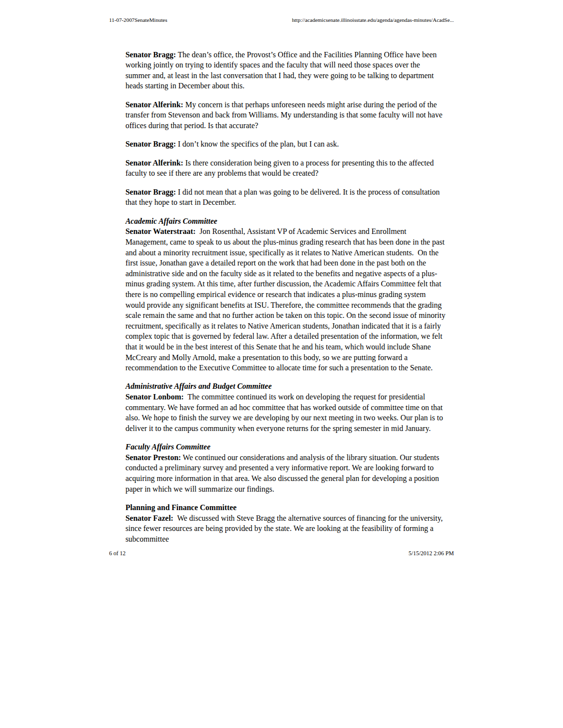11-07-2007SenateMinutes
http://academicsenate.illinoisstate.edu/agenda/agendas-minutes/AcadSe...
Senator Bragg: The dean’s office, the Provost’s Office and the Facilities Planning Office have been working jointly on trying to identify spaces and the faculty that will need those spaces over the summer and, at least in the last conversation that I had, they were going to be talking to department heads starting in December about this.
Senator Alferink: My concern is that perhaps unforeseen needs might arise during the period of the transfer from Stevenson and back from Williams. My understanding is that some faculty will not have offices during that period. Is that accurate?
Senator Bragg: I don’t know the specifics of the plan, but I can ask.
Senator Alferink: Is there consideration being given to a process for presenting this to the affected faculty to see if there are any problems that would be created?
Senator Bragg: I did not mean that a plan was going to be delivered. It is the process of consultation that they hope to start in December.
Academic Affairs Committee
Senator Waterstraat: Jon Rosenthal, Assistant VP of Academic Services and Enrollment Management, came to speak to us about the plus-minus grading research that has been done in the past and about a minority recruitment issue, specifically as it relates to Native American students. On the first issue, Jonathan gave a detailed report on the work that had been done in the past both on the administrative side and on the faculty side as it related to the benefits and negative aspects of a plus-minus grading system. At this time, after further discussion, the Academic Affairs Committee felt that there is no compelling empirical evidence or research that indicates a plus-minus grading system would provide any significant benefits at ISU. Therefore, the committee recommends that the grading scale remain the same and that no further action be taken on this topic. On the second issue of minority recruitment, specifically as it relates to Native American students, Jonathan indicated that it is a fairly complex topic that is governed by federal law. After a detailed presentation of the information, we felt that it would be in the best interest of this Senate that he and his team, which would include Shane McCreary and Molly Arnold, make a presentation to this body, so we are putting forward a recommendation to the Executive Committee to allocate time for such a presentation to the Senate.
Administrative Affairs and Budget Committee
Senator Lonbom: The committee continued its work on developing the request for presidential commentary. We have formed an ad hoc committee that has worked outside of committee time on that also. We hope to finish the survey we are developing by our next meeting in two weeks. Our plan is to deliver it to the campus community when everyone returns for the spring semester in mid January.
Faculty Affairs Committee
Senator Preston: We continued our considerations and analysis of the library situation. Our students conducted a preliminary survey and presented a very informative report. We are looking forward to acquiring more information in that area. We also discussed the general plan for developing a position paper in which we will summarize our findings.
Planning and Finance Committee
Senator Fazel: We discussed with Steve Bragg the alternative sources of financing for the university, since fewer resources are being provided by the state. We are looking at the feasibility of forming a subcommittee
6 of 12
5/15/2012 2:06 PM